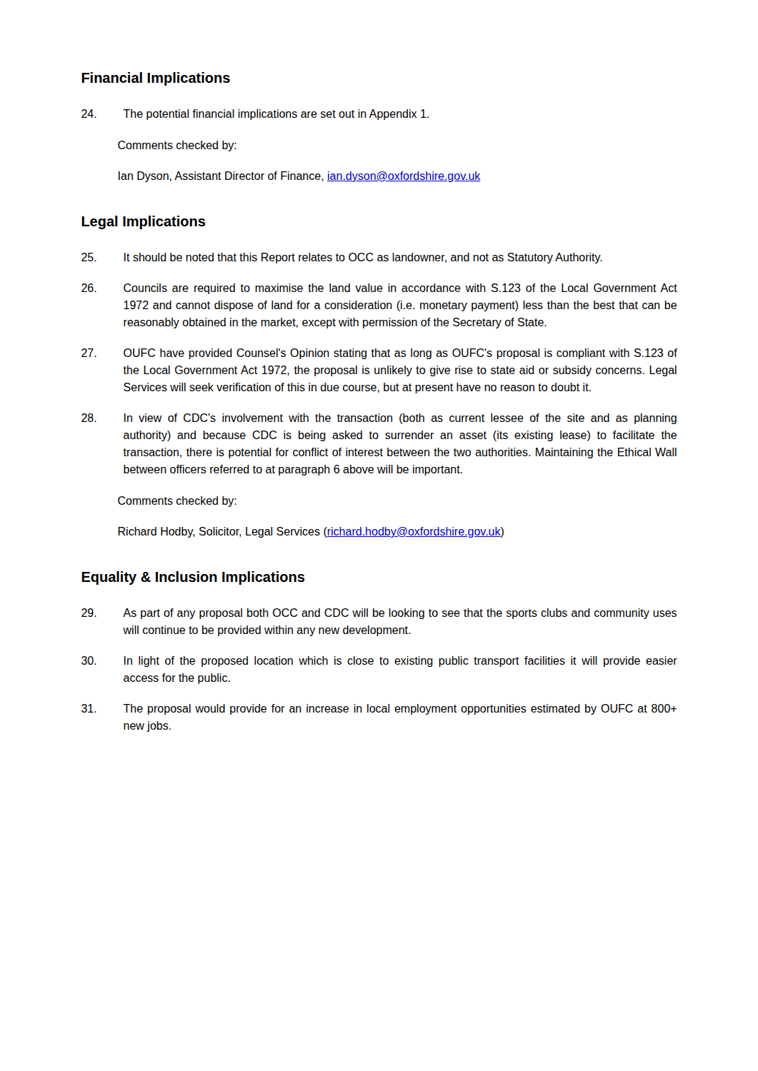Financial Implications
24.
The potential financial implications are set out in Appendix 1.
Comments checked by:
Ian Dyson, Assistant Director of Finance, ian.dyson@oxfordshire.gov.uk
Legal Implications
25.
It should be noted that this Report relates to OCC as landowner, and not as Statutory Authority.
26.
Councils are required to maximise the land value in accordance with S.123 of the Local Government Act 1972 and cannot dispose of land for a consideration (i.e. monetary payment) less than the best that can be reasonably obtained in the market, except with permission of the Secretary of State.
27.
OUFC have provided Counsel's Opinion stating that as long as OUFC's proposal is compliant with S.123 of the Local Government Act 1972, the proposal is unlikely to give rise to state aid or subsidy concerns. Legal Services will seek verification of this in due course, but at present have no reason to doubt it.
28.
In view of CDC's involvement with the transaction (both as current lessee of the site and as planning authority) and because CDC is being asked to surrender an asset (its existing lease) to facilitate the transaction, there is potential for conflict of interest between the two authorities. Maintaining the Ethical Wall between officers referred to at paragraph 6 above will be important.
Comments checked by:
Richard Hodby, Solicitor, Legal Services (richard.hodby@oxfordshire.gov.uk)
Equality & Inclusion Implications
29.
As part of any proposal both OCC and CDC will be looking to see that the sports clubs and community uses will continue to be provided within any new development.
30.
In light of the proposed location which is close to existing public transport facilities it will provide easier access for the public.
31.
The proposal would provide for an increase in local employment opportunities estimated by OUFC at 800+ new jobs.